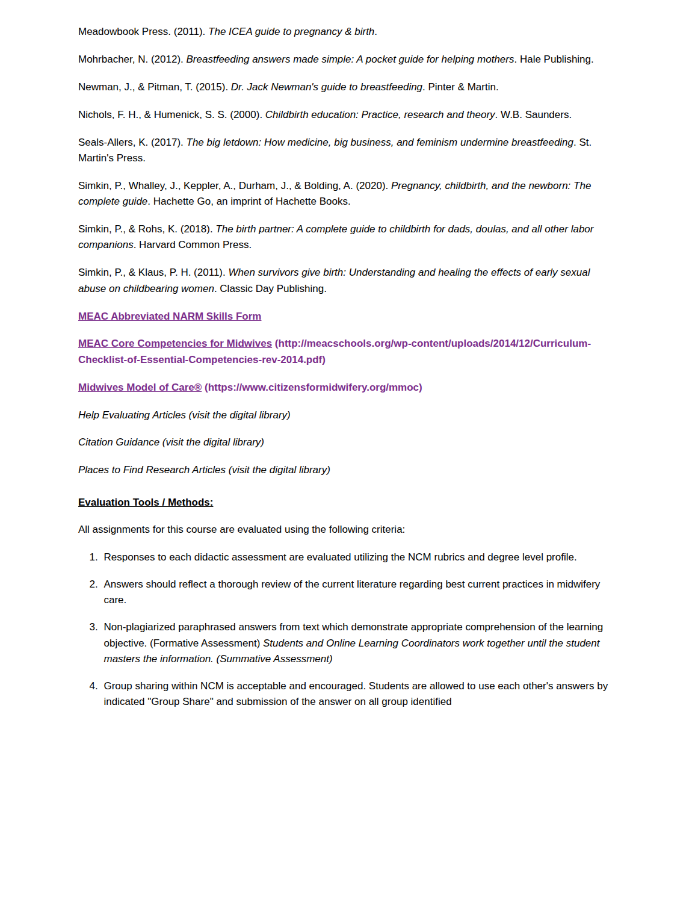Meadowbook Press. (2011). The ICEA guide to pregnancy & birth.
Mohrbacher, N. (2012). Breastfeeding answers made simple: A pocket guide for helping mothers. Hale Publishing.
Newman, J., & Pitman, T. (2015). Dr. Jack Newman's guide to breastfeeding. Pinter & Martin.
Nichols, F. H., & Humenick, S. S. (2000). Childbirth education: Practice, research and theory. W.B. Saunders.
Seals-Allers, K. (2017). The big letdown: How medicine, big business, and feminism undermine breastfeeding. St. Martin's Press.
Simkin, P., Whalley, J., Keppler, A., Durham, J., & Bolding, A. (2020). Pregnancy, childbirth, and the newborn: The complete guide. Hachette Go, an imprint of Hachette Books.
Simkin, P., & Rohs, K. (2018). The birth partner: A complete guide to childbirth for dads, doulas, and all other labor companions. Harvard Common Press.
Simkin, P., & Klaus, P. H. (2011). When survivors give birth: Understanding and healing the effects of early sexual abuse on childbearing women. Classic Day Publishing.
MEAC Abbreviated NARM Skills Form
MEAC Core Competencies for Midwives (http://meacschools.org/wp-content/uploads/2014/12/Curriculum-Checklist-of-Essential-Competencies-rev-2014.pdf)
Midwives Model of Care® (https://www.citizensformidwifery.org/mmoc)
Help Evaluating Articles (visit the digital library)
Citation Guidance (visit the digital library)
Places to Find Research Articles (visit the digital library)
Evaluation Tools / Methods:
All assignments for this course are evaluated using the following criteria:
Responses to each didactic assessment are evaluated utilizing the NCM rubrics and degree level profile.
Answers should reflect a thorough review of the current literature regarding best current practices in midwifery care.
Non-plagiarized paraphrased answers from text which demonstrate appropriate comprehension of the learning objective. (Formative Assessment) Students and Online Learning Coordinators work together until the student masters the information. (Summative Assessment)
Group sharing within NCM is acceptable and encouraged. Students are allowed to use each other's answers by indicated "Group Share" and submission of the answer on all group identified